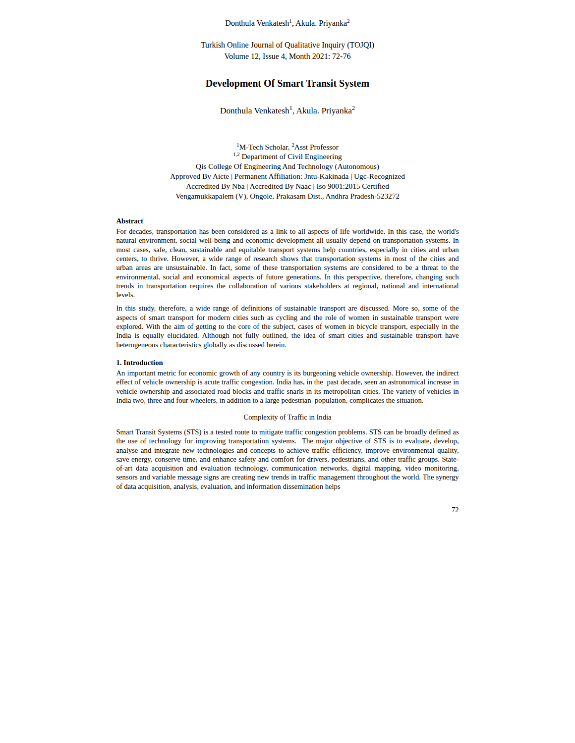Donthula Venkatesh1, Akula. Priyanka2
Turkish Online Journal of Qualitative Inquiry (TOJQI)
Volume 12, Issue 4, Month 2021: 72-76
Development Of Smart Transit System
Donthula Venkatesh1, Akula. Priyanka2
1M-Tech Scholar, 2Asst Professor
1,2 Department of Civil Engineering
Qis College Of Engineering And Technology (Autonomous)
Approved By Aicte | Permanent Affiliation: Jntu-Kakinada | Ugc-Recognized
Accredited By Nba | Accredited By Naac | Iso 9001:2015 Certified
Vengamukkapalem (V), Ongole, Prakasam Dist., Andhra Pradesh-523272
Abstract
For decades, transportation has been considered as a link to all aspects of life worldwide. In this case, the world's natural environment, social well-being and economic development all usually depend on transportation systems. In most cases, safe, clean, sustainable and equitable transport systems help countries, especially in cities and urban centers, to thrive. However, a wide range of research shows that transportation systems in most of the cities and urban areas are unsustainable. In fact, some of these transportation systems are considered to be a threat to the environmental, social and economical aspects of future generations. In this perspective, therefore, changing such trends in transportation requires the collaboration of various stakeholders at regional, national and international levels.
In this study, therefore, a wide range of definitions of sustainable transport are discussed. More so, some of the aspects of smart transport for modern cities such as cycling and the role of women in sustainable transport were explored. With the aim of getting to the core of the subject, cases of women in bicycle transport, especially in the India is equally elucidated. Although not fully outlined, the idea of smart cities and sustainable transport have heterogeneous characteristics globally as discussed herein.
1. Introduction
An important metric for economic growth of any country is its burgeoning vehicle ownership. However, the indirect effect of vehicle ownership is acute traffic congestion. India has, in the past decade, seen an astronomical increase in vehicle ownership and associated road blocks and traffic snarls in its metropolitan cities. The variety of vehicles in India two, three and four wheelers, in addition to a large pedestrian population, complicates the situation.
Complexity of Traffic in India
Smart Transit Systems (STS) is a tested route to mitigate traffic congestion problems. STS can be broadly defined as the use of technology for improving transportation systems. The major objective of STS is to evaluate, develop, analyse and integrate new technologies and concepts to achieve traffic efficiency, improve environmental quality, save energy, conserve time, and enhance safety and comfort for drivers, pedestrians, and other traffic groups. State-of-art data acquisition and evaluation technology, communication networks, digital mapping, video monitoring, sensors and variable message signs are creating new trends in traffic management throughout the world. The synergy of data acquisition, analysis, evaluation, and information dissemination helps
72